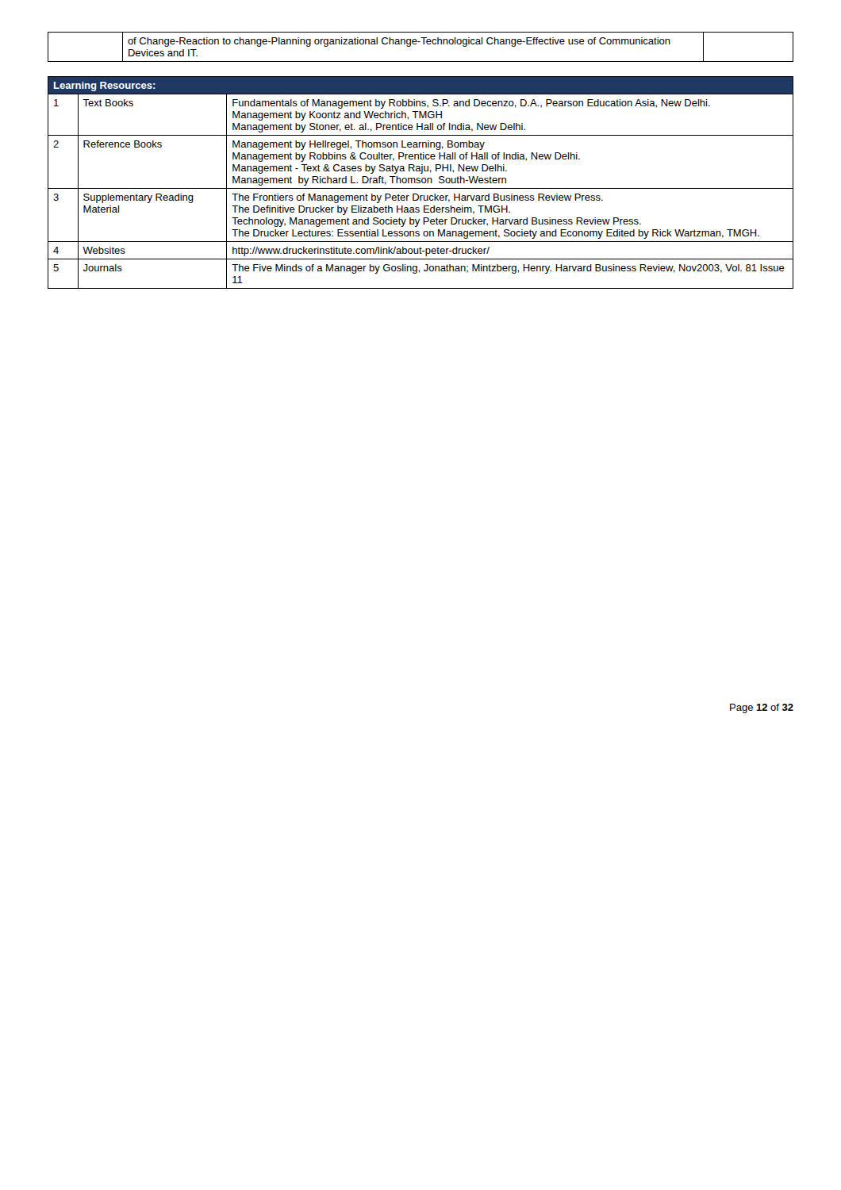| | of Change-Reaction to change-Planning organizational Change-Technological Change-Effective use of Communication Devices and IT. | |
| Learning Resources: |
| 1 | Text Books | Fundamentals of Management by Robbins, S.P. and Decenzo, D.A., Pearson Education Asia, New Delhi. Management by Koontz and Wechrich, TMGH Management by Stoner, et. al., Prentice Hall of India, New Delhi. |
| 2 | Reference Books | Management by Hellregel, Thomson Learning, Bombay Management by Robbins & Coulter, Prentice Hall of Hall of India, New Delhi. Management - Text & Cases by Satya Raju, PHI, New Delhi. Management by Richard L. Draft, Thomson South-Western |
| 3 | Supplementary Reading Material | The Frontiers of Management by Peter Drucker, Harvard Business Review Press. The Definitive Drucker by Elizabeth Haas Edersheim, TMGH. Technology, Management and Society by Peter Drucker, Harvard Business Review Press. The Drucker Lectures: Essential Lessons on Management, Society and Economy Edited by Rick Wartzman, TMGH. |
| 4 | Websites | http://www.druckerinstitute.com/link/about-peter-drucker/ |
| 5 | Journals | The Five Minds of a Manager by Gosling, Jonathan; Mintzberg, Henry. Harvard Business Review, Nov2003, Vol. 81 Issue 11 |
Page 12 of 32